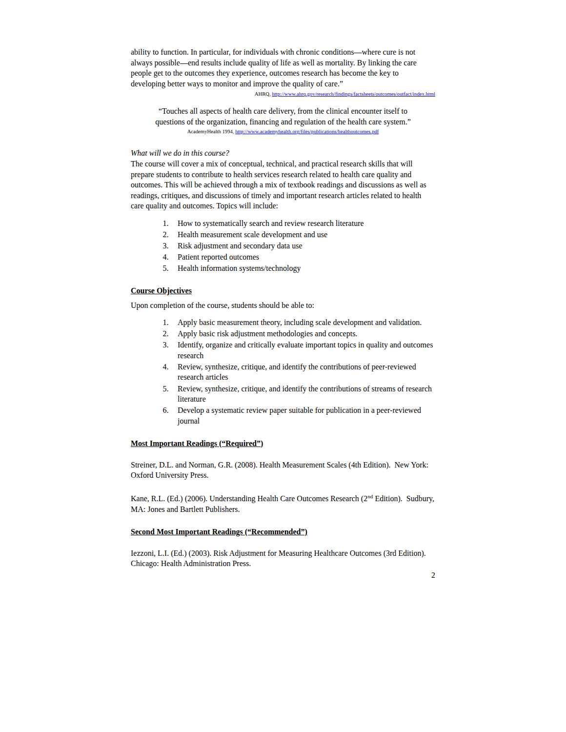ability to function. In particular, for individuals with chronic conditions—where cure is not always possible—end results include quality of life as well as mortality. By linking the care people get to the outcomes they experience, outcomes research has become the key to developing better ways to monitor and improve the quality of care.”
AHRQ, http://www.ahrq.gov/research/findings/factsheets/outcomes/outfact/index.html
“Touches all aspects of health care delivery, from the clinical encounter itself to questions of the organization, financing and regulation of the health care system.”
AcademyHealth 1994, http://www.academyhealth.org/files/publications/healthoutcomes.pdf
What will we do in this course?
The course will cover a mix of conceptual, technical, and practical research skills that will prepare students to contribute to health services research related to health care quality and outcomes. This will be achieved through a mix of textbook readings and discussions as well as readings, critiques, and discussions of timely and important research articles related to health care quality and outcomes. Topics will include:
How to systematically search and review research literature
Health measurement scale development and use
Risk adjustment and secondary data use
Patient reported outcomes
Health information systems/technology
Course Objectives
Upon completion of the course, students should be able to:
Apply basic measurement theory, including scale development and validation.
Apply basic risk adjustment methodologies and concepts.
Identify, organize and critically evaluate important topics in quality and outcomes research
Review, synthesize, critique, and identify the contributions of peer-reviewed research articles
Review, synthesize, critique, and identify the contributions of streams of research literature
Develop a systematic review paper suitable for publication in a peer-reviewed journal
Most Important Readings (“Required”)
Streiner, D.L. and Norman, G.R. (2008). Health Measurement Scales (4th Edition). New York: Oxford University Press.
Kane, R.L. (Ed.) (2006). Understanding Health Care Outcomes Research (2nd Edition). Sudbury, MA: Jones and Bartlett Publishers.
Second Most Important Readings (“Recommended”)
Iezzoni, L.I. (Ed.) (2003). Risk Adjustment for Measuring Healthcare Outcomes (3rd Edition). Chicago: Health Administration Press.
2